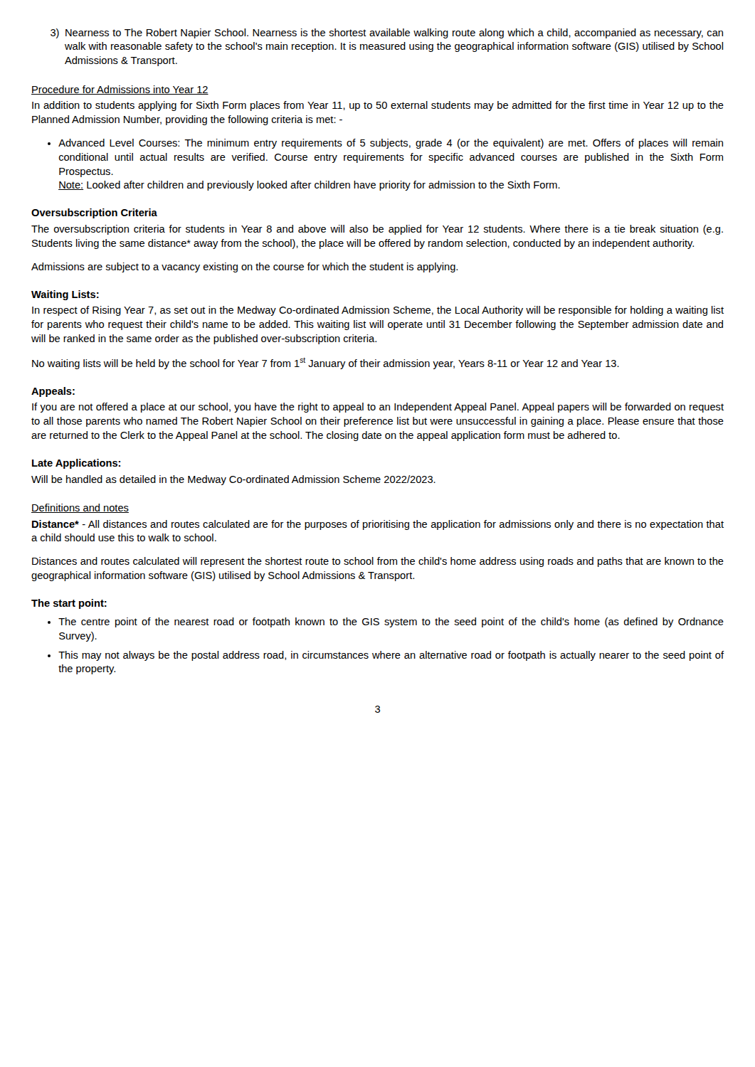3)
Nearness to The Robert Napier School. Nearness is the shortest available walking route along which a child, accompanied as necessary, can walk with reasonable safety to the school's main reception. It is measured using the geographical information software (GIS) utilised by School Admissions & Transport.
Procedure for Admissions into Year 12
In addition to students applying for Sixth Form places from Year 11, up to 50 external students may be admitted for the first time in Year 12 up to the Planned Admission Number, providing the following criteria is met: -
Advanced Level Courses: The minimum entry requirements of 5 subjects, grade 4 (or the equivalent) are met. Offers of places will remain conditional until actual results are verified. Course entry requirements for specific advanced courses are published in the Sixth Form Prospectus.
Note: Looked after children and previously looked after children have priority for admission to the Sixth Form.
Oversubscription Criteria
The oversubscription criteria for students in Year 8 and above will also be applied for Year 12 students. Where there is a tie break situation (e.g. Students living the same distance* away from the school), the place will be offered by random selection, conducted by an independent authority.
Admissions are subject to a vacancy existing on the course for which the student is applying.
Waiting Lists:
In respect of Rising Year 7, as set out in the Medway Co-ordinated Admission Scheme, the Local Authority will be responsible for holding a waiting list for parents who request their child's name to be added. This waiting list will operate until 31 December following the September admission date and will be ranked in the same order as the published over-subscription criteria.
No waiting lists will be held by the school for Year 7 from 1st January of their admission year, Years 8-11 or Year 12 and Year 13.
Appeals:
If you are not offered a place at our school, you have the right to appeal to an Independent Appeal Panel. Appeal papers will be forwarded on request to all those parents who named The Robert Napier School on their preference list but were unsuccessful in gaining a place. Please ensure that those are returned to the Clerk to the Appeal Panel at the school. The closing date on the appeal application form must be adhered to.
Late Applications:
Will be handled as detailed in the Medway Co-ordinated Admission Scheme 2022/2023.
Definitions and notes
Distance* - All distances and routes calculated are for the purposes of prioritising the application for admissions only and there is no expectation that a child should use this to walk to school.
Distances and routes calculated will represent the shortest route to school from the child's home address using roads and paths that are known to the geographical information software (GIS) utilised by School Admissions & Transport.
The start point:
The centre point of the nearest road or footpath known to the GIS system to the seed point of the child's home (as defined by Ordnance Survey).
This may not always be the postal address road, in circumstances where an alternative road or footpath is actually nearer to the seed point of the property.
3